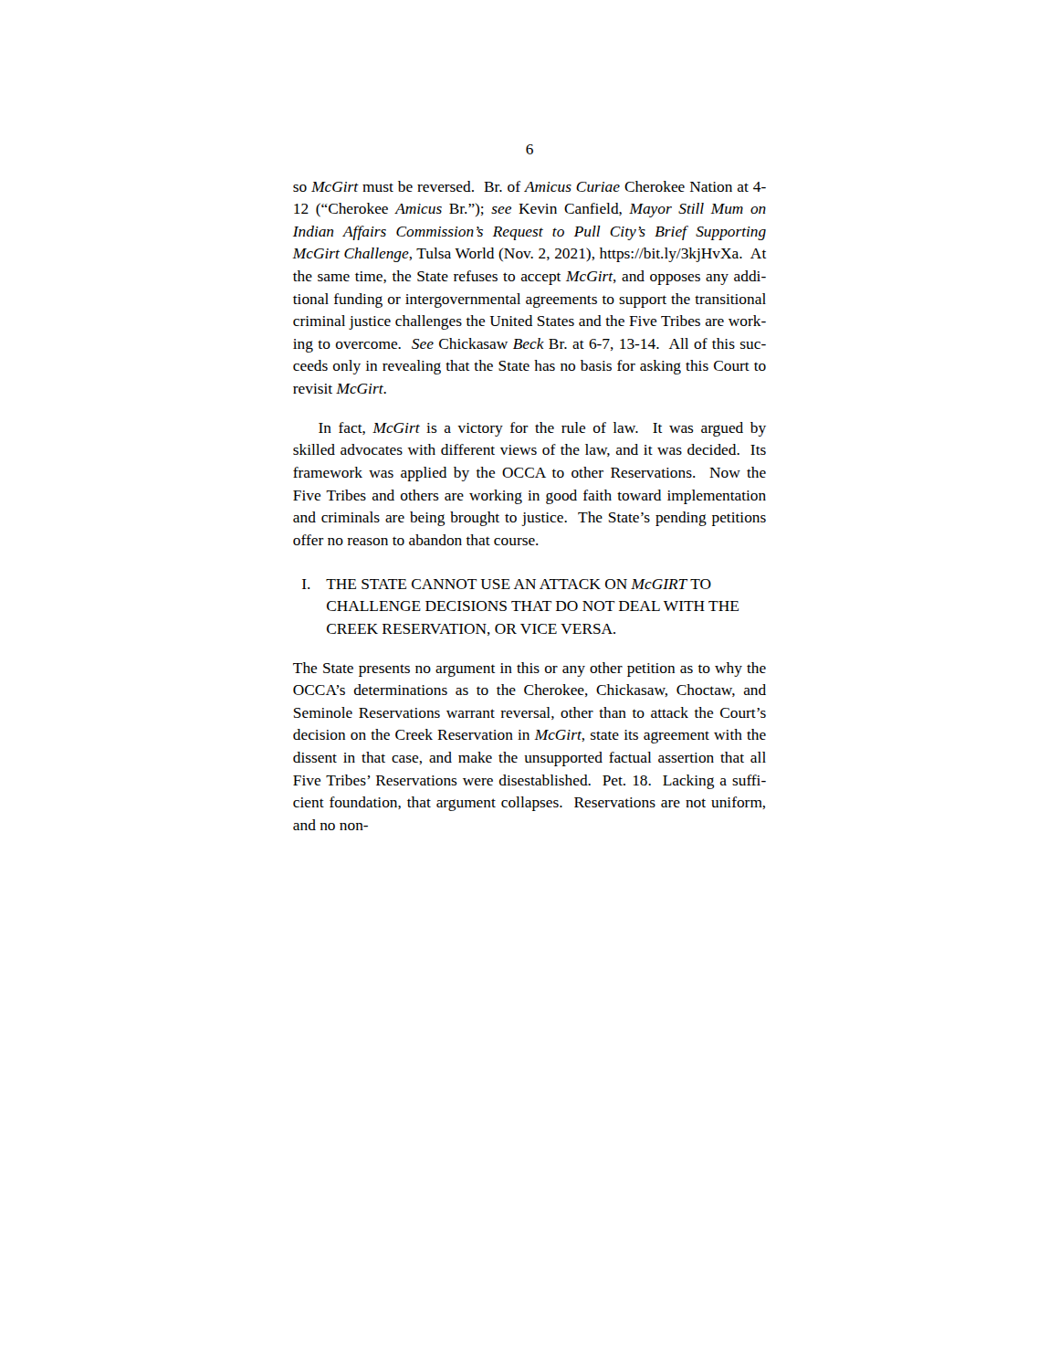6
so McGirt must be reversed. Br. of Amicus Curiae Cherokee Nation at 4-12 (“Cherokee Amicus Br.”); see Kevin Canfield, Mayor Still Mum on Indian Affairs Commission’s Request to Pull City’s Brief Supporting McGirt Challenge, Tulsa World (Nov. 2, 2021), https://bit.ly/3kjHvXa. At the same time, the State refuses to accept McGirt, and opposes any additional funding or intergovernmental agreements to support the transitional criminal justice challenges the United States and the Five Tribes are working to overcome. See Chickasaw Beck Br. at 6-7, 13-14. All of this succeeds only in revealing that the State has no basis for asking this Court to revisit McGirt.
In fact, McGirt is a victory for the rule of law. It was argued by skilled advocates with different views of the law, and it was decided. Its framework was applied by the OCCA to other Reservations. Now the Five Tribes and others are working in good faith toward implementation and criminals are being brought to justice. The State’s pending petitions offer no reason to abandon that course.
I.
THE STATE CANNOT USE AN ATTACK ON McGIRT TO CHALLENGE DECISIONS THAT DO NOT DEAL WITH THE CREEK RESERVATION, OR VICE VERSA.
The State presents no argument in this or any other petition as to why the OCCA’s determinations as to the Cherokee, Chickasaw, Choctaw, and Seminole Reservations warrant reversal, other than to attack the Court’s decision on the Creek Reservation in McGirt, state its agreement with the dissent in that case, and make the unsupported factual assertion that all Five Tribes’ Reservations were disestablished. Pet. 18. Lacking a sufficient foundation, that argument collapses. Reservations are not uniform, and no non-